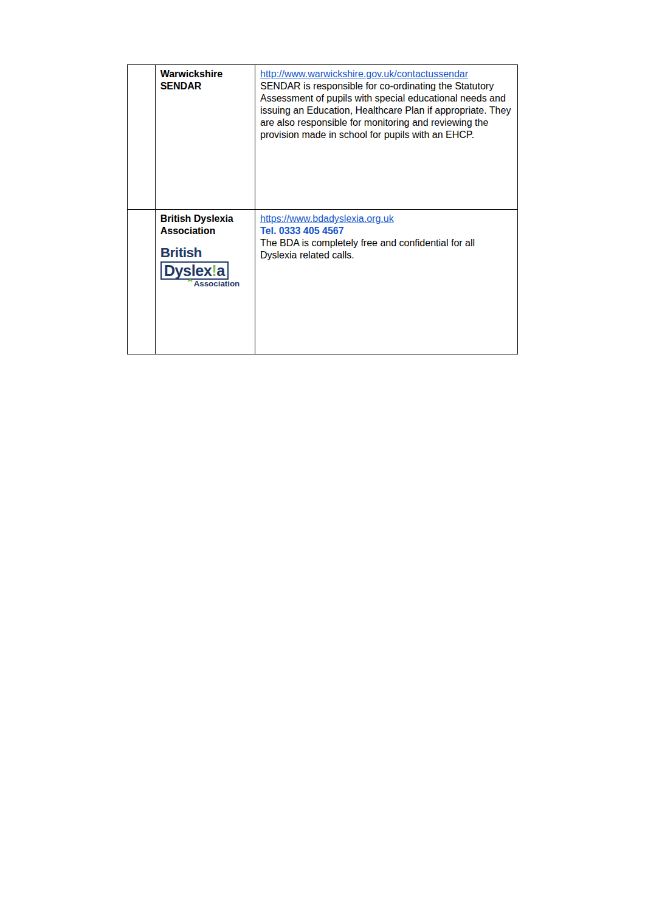| | Warwickshire SENDAR | http://www.warwickshire.gov.uk/contactussendar SENDAR is responsible for co-ordinating the Statutory Assessment of pupils with special educational needs and issuing an Education, Healthcare Plan if appropriate. They are also responsible for monitoring and reviewing the provision made in school for pupils with an EHCP. |
| | British Dyslexia Association British Dyslex ! a ⌃ Association | https://www.bdadyslexia.org.uk Tel. 0333 405 4567 The BDA is completely free and confidential for all Dyslexia related calls. |